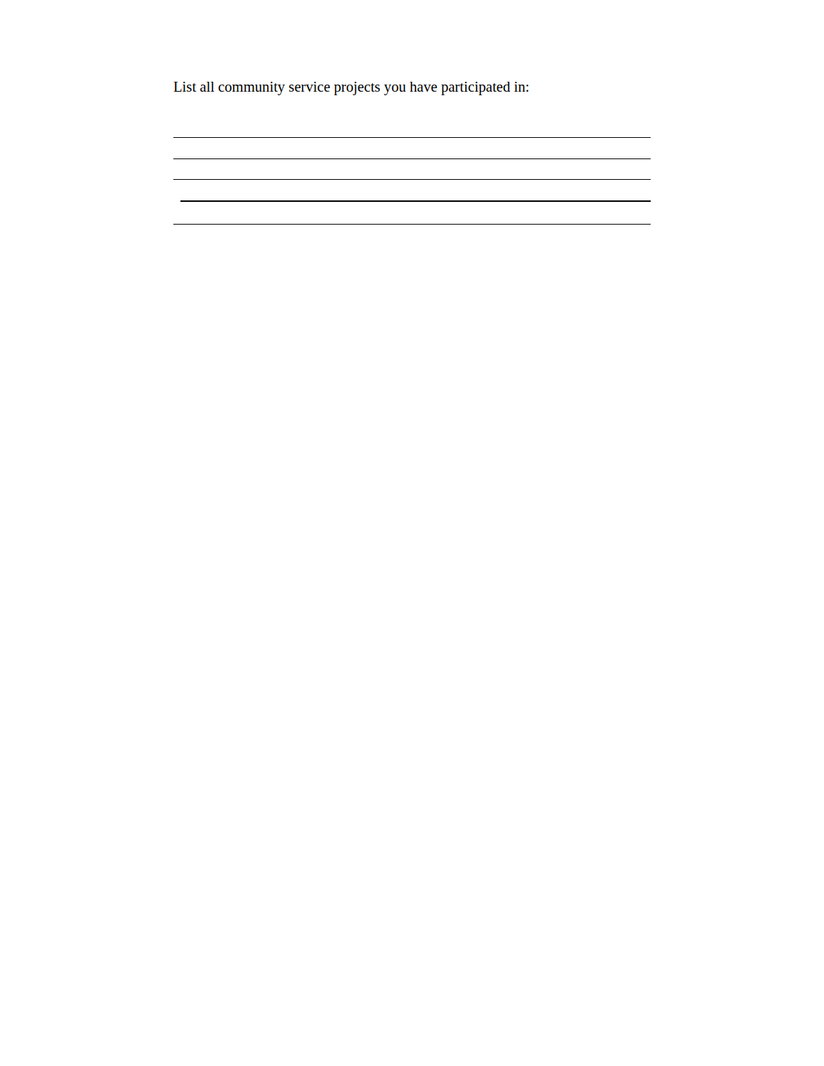List all community service projects you have participated in: